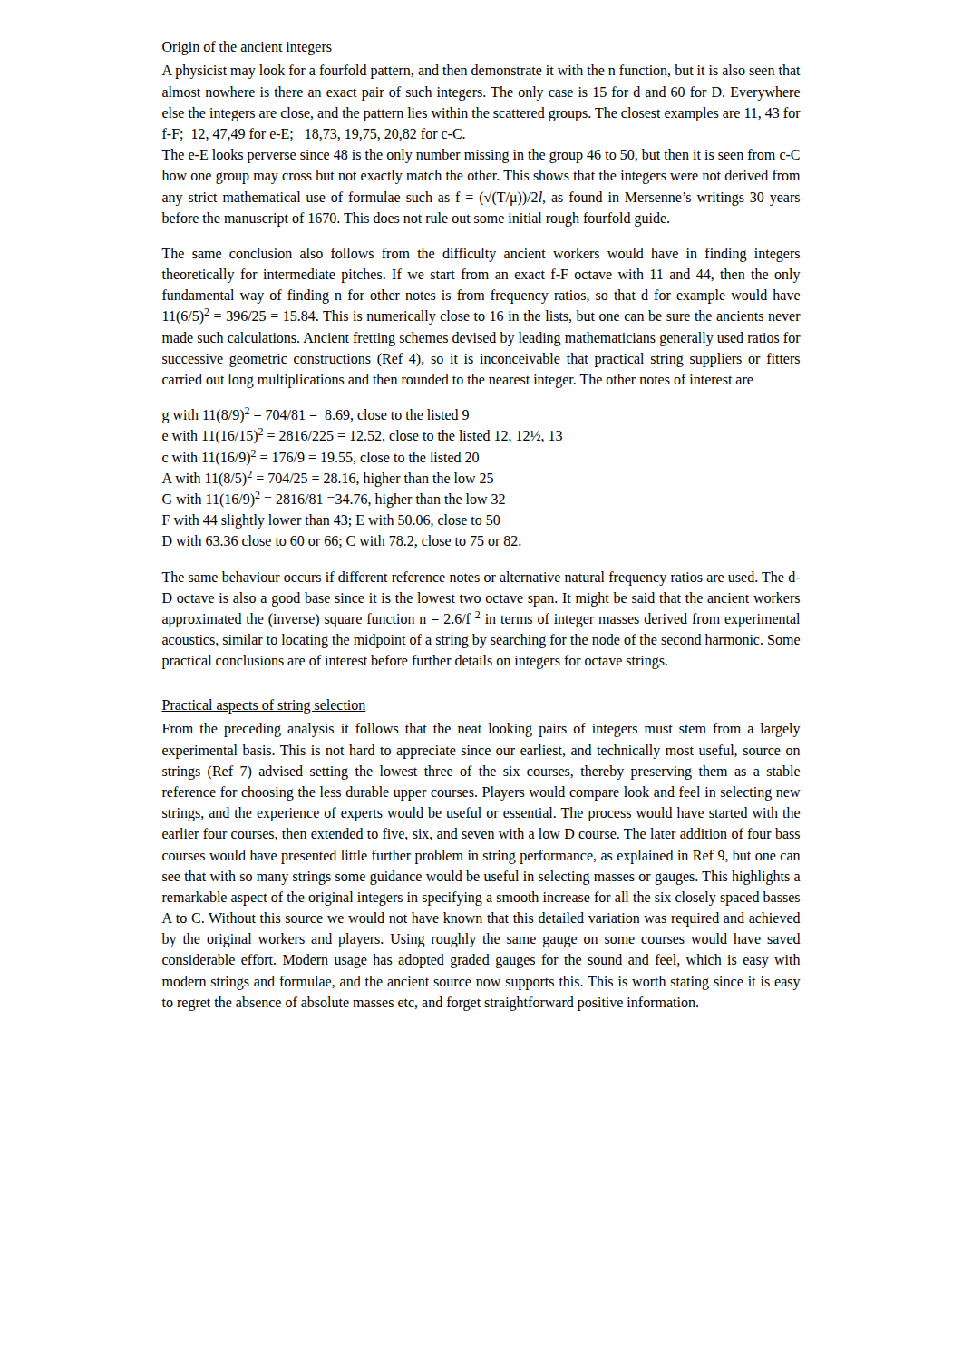Origin of the ancient integers
A physicist may look for a fourfold pattern, and then demonstrate it with the n function, but it is also seen that almost nowhere is there an exact pair of such integers. The only case is 15 for d and 60 for D. Everywhere else the integers are close, and the pattern lies within the scattered groups. The closest examples are 11, 43 for f-F; 12, 47,49 for e-E; 18,73, 19,75, 20,82 for c-C.
The e-E looks perverse since 48 is the only number missing in the group 46 to 50, but then it is seen from c-C how one group may cross but not exactly match the other. This shows that the integers were not derived from any strict mathematical use of formulae such as f = (√(T/μ))/2l, as found in Mersenne’s writings 30 years before the manuscript of 1670. This does not rule out some initial rough fourfold guide.
The same conclusion also follows from the difficulty ancient workers would have in finding integers theoretically for intermediate pitches. If we start from an exact f-F octave with 11 and 44, then the only fundamental way of finding n for other notes is from frequency ratios, so that d for example would have 11(6/5)2 = 396/25 = 15.84. This is numerically close to 16 in the lists, but one can be sure the ancients never made such calculations. Ancient fretting schemes devised by leading mathematicians generally used ratios for successive geometric constructions (Ref 4), so it is inconceivable that practical string suppliers or fitters carried out long multiplications and then rounded to the nearest integer. The other notes of interest are
g with 11(8/9)2 = 704/81 = 8.69, close to the listed 9
e with 11(16/15)2 = 2816/225 = 12.52, close to the listed 12, 12½, 13
c with 11(16/9)2 = 176/9 = 19.55, close to the listed 20
A with 11(8/5)2 = 704/25 = 28.16, higher than the low 25
G with 11(16/9)2 = 2816/81 =34.76, higher than the low 32
F with 44 slightly lower than 43; E with 50.06, close to 50
D with 63.36 close to 60 or 66; C with 78.2, close to 75 or 82.
The same behaviour occurs if different reference notes or alternative natural frequency ratios are used. The d-D octave is also a good base since it is the lowest two octave span. It might be said that the ancient workers approximated the (inverse) square function n = 2.6/f 2 in terms of integer masses derived from experimental acoustics, similar to locating the midpoint of a string by searching for the node of the second harmonic. Some practical conclusions are of interest before further details on integers for octave strings.
Practical aspects of string selection
From the preceding analysis it follows that the neat looking pairs of integers must stem from a largely experimental basis. This is not hard to appreciate since our earliest, and technically most useful, source on strings (Ref 7) advised setting the lowest three of the six courses, thereby preserving them as a stable reference for choosing the less durable upper courses. Players would compare look and feel in selecting new strings, and the experience of experts would be useful or essential. The process would have started with the earlier four courses, then extended to five, six, and seven with a low D course. The later addition of four bass courses would have presented little further problem in string performance, as explained in Ref 9, but one can see that with so many strings some guidance would be useful in selecting masses or gauges. This highlights a remarkable aspect of the original integers in specifying a smooth increase for all the six closely spaced basses A to C. Without this source we would not have known that this detailed variation was required and achieved by the original workers and players. Using roughly the same gauge on some courses would have saved considerable effort. Modern usage has adopted graded gauges for the sound and feel, which is easy with modern strings and formulae, and the ancient source now supports this. This is worth stating since it is easy to regret the absence of absolute masses etc, and forget straightforward positive information.